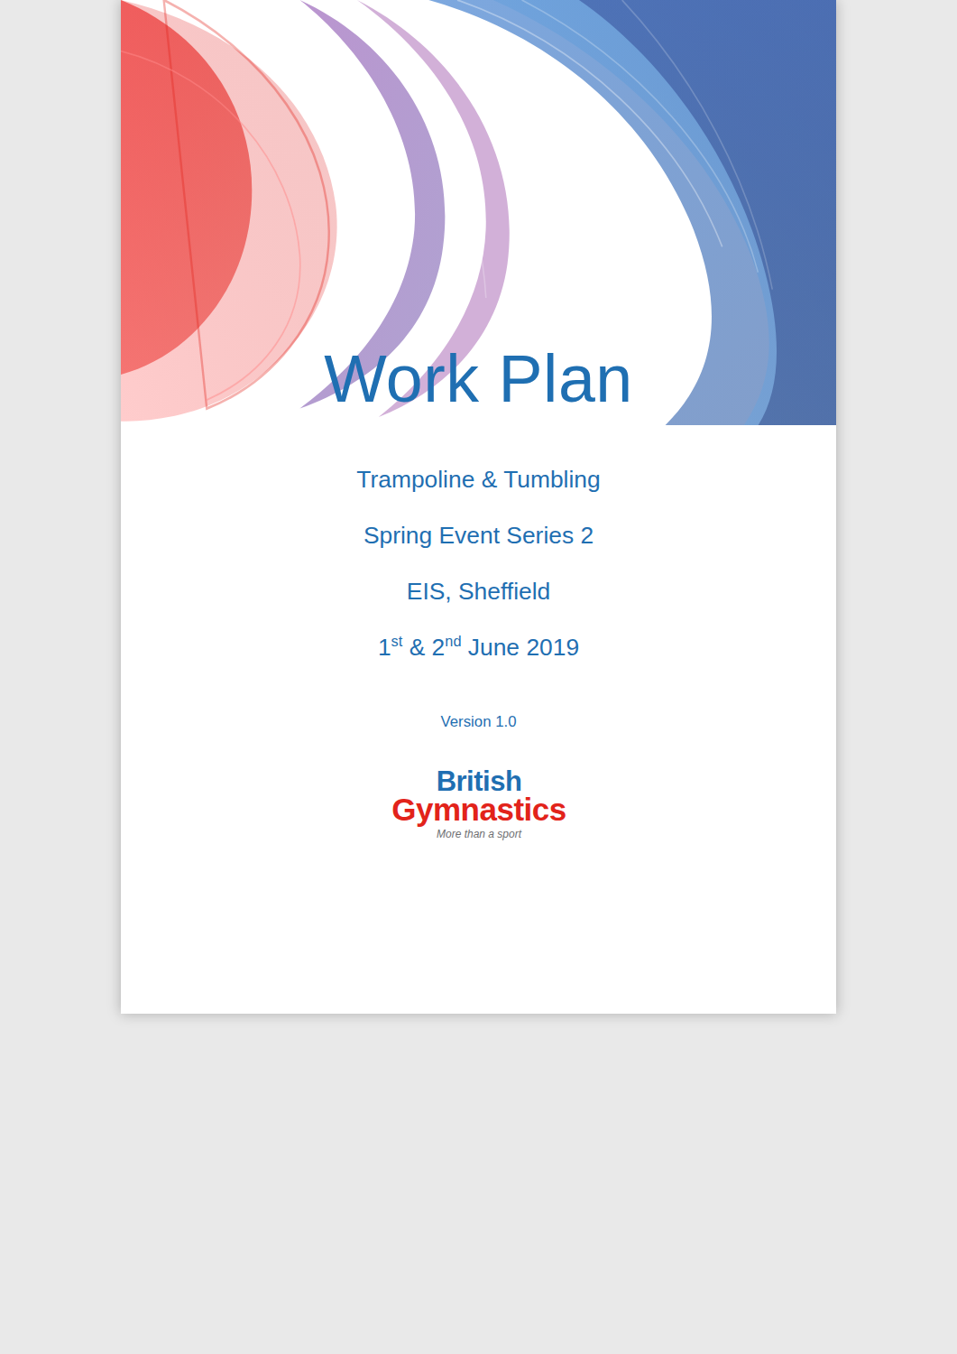Work Plan
Trampoline & Tumbling Spring Event Series 2 EIS, Sheffield 1st & 2nd June 2019
Version 1.0
British Gymnastics More than a sport